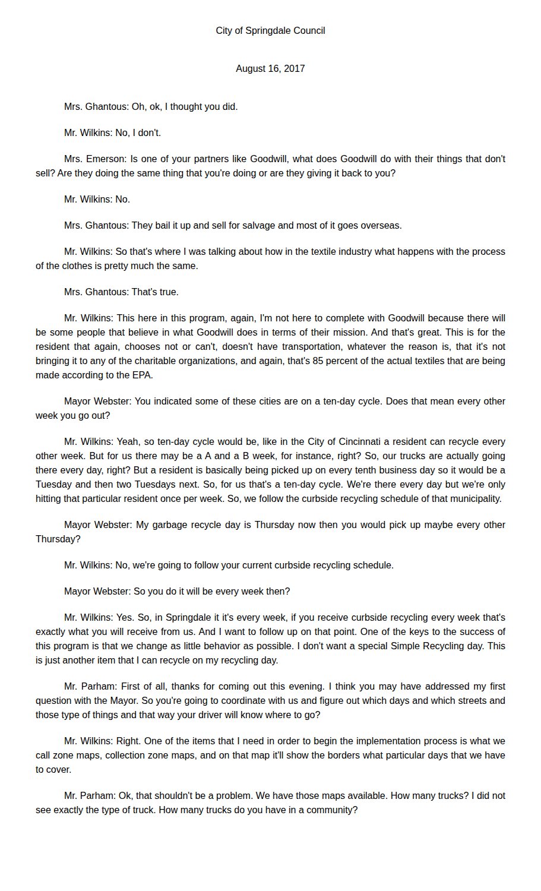City of Springdale Council
August 16, 2017
Mrs. Ghantous: Oh, ok, I thought you did.
Mr. Wilkins: No, I don't.
Mrs. Emerson: Is one of your partners like Goodwill, what does Goodwill do with their things that don't sell? Are they doing the same thing that you're doing or are they giving it back to you?
Mr. Wilkins: No.
Mrs. Ghantous: They bail it up and sell for salvage and most of it goes overseas.
Mr. Wilkins: So that's where I was talking about how in the textile industry what happens with the process of the clothes is pretty much the same.
Mrs. Ghantous: That's true.
Mr. Wilkins: This here in this program, again, I'm not here to complete with Goodwill because there will be some people that believe in what Goodwill does in terms of their mission. And that's great. This is for the resident that again, chooses not or can't, doesn't have transportation, whatever the reason is, that it's not bringing it to any of the charitable organizations, and again, that's 85 percent of the actual textiles that are being made according to the EPA.
Mayor Webster: You indicated some of these cities are on a ten-day cycle. Does that mean every other week you go out?
Mr. Wilkins: Yeah, so ten-day cycle would be, like in the City of Cincinnati a resident can recycle every other week. But for us there may be a A and a B week, for instance, right? So, our trucks are actually going there every day, right? But a resident is basically being picked up on every tenth business day so it would be a Tuesday and then two Tuesdays next. So, for us that's a ten-day cycle. We're there every day but we're only hitting that particular resident once per week. So, we follow the curbside recycling schedule of that municipality.
Mayor Webster: My garbage recycle day is Thursday now then you would pick up maybe every other Thursday?
Mr. Wilkins: No, we're going to follow your current curbside recycling schedule.
Mayor Webster: So you do it will be every week then?
Mr. Wilkins: Yes. So, in Springdale it it's every week, if you receive curbside recycling every week that's exactly what you will receive from us. And I want to follow up on that point. One of the keys to the success of this program is that we change as little behavior as possible. I don't want a special Simple Recycling day. This is just another item that I can recycle on my recycling day.
Mr. Parham: First of all, thanks for coming out this evening. I think you may have addressed my first question with the Mayor. So you're going to coordinate with us and figure out which days and which streets and those type of things and that way your driver will know where to go?
Mr. Wilkins: Right. One of the items that I need in order to begin the implementation process is what we call zone maps, collection zone maps, and on that map it'll show the borders what particular days that we have to cover.
Mr. Parham: Ok, that shouldn't be a problem. We have those maps available. How many trucks? I did not see exactly the type of truck. How many trucks do you have in a community?